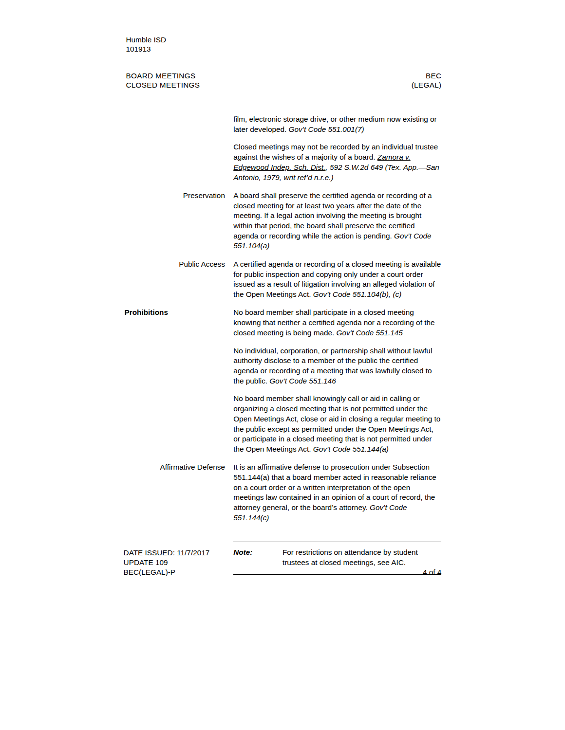Humble ISD
101913
BOARD MEETINGS
CLOSED MEETINGS
BEC
(LEGAL)
film, electronic storage drive, or other medium now existing or later developed. Gov’t Code 551.001(7)
Closed meetings may not be recorded by an individual trustee against the wishes of a majority of a board. Zamora v. Edgewood Indep. Sch. Dist., 592 S.W.2d 649 (Tex. App.—San Antonio, 1979, writ ref’d n.r.e.)
Preservation
A board shall preserve the certified agenda or recording of a closed meeting for at least two years after the date of the meeting. If a legal action involving the meeting is brought within that period, the board shall preserve the certified agenda or recording while the action is pending. Gov’t Code 551.104(a)
Public Access
A certified agenda or recording of a closed meeting is available for public inspection and copying only under a court order issued as a result of litigation involving an alleged violation of the Open Meetings Act. Gov’t Code 551.104(b), (c)
Prohibitions
No board member shall participate in a closed meeting knowing that neither a certified agenda nor a recording of the closed meeting is being made. Gov’t Code 551.145
No individual, corporation, or partnership shall without lawful authority disclose to a member of the public the certified agenda or recording of a meeting that was lawfully closed to the public. Gov’t Code 551.146
No board member shall knowingly call or aid in calling or organizing a closed meeting that is not permitted under the Open Meetings Act, close or aid in closing a regular meeting to the public except as permitted under the Open Meetings Act, or participate in a closed meeting that is not permitted under the Open Meetings Act. Gov’t Code 551.144(a)
Affirmative Defense
It is an affirmative defense to prosecution under Subsection 551.144(a) that a board member acted in reasonable reliance on a court order or a written interpretation of the open meetings law contained in an opinion of a court of record, the attorney general, or the board’s attorney. Gov’t Code 551.144(c)
Note:
For restrictions on attendance by student trustees at closed meetings, see AIC.
DATE ISSUED: 11/7/2017 UPDATE 109 BEC(LEGAL)-P
4 of 4